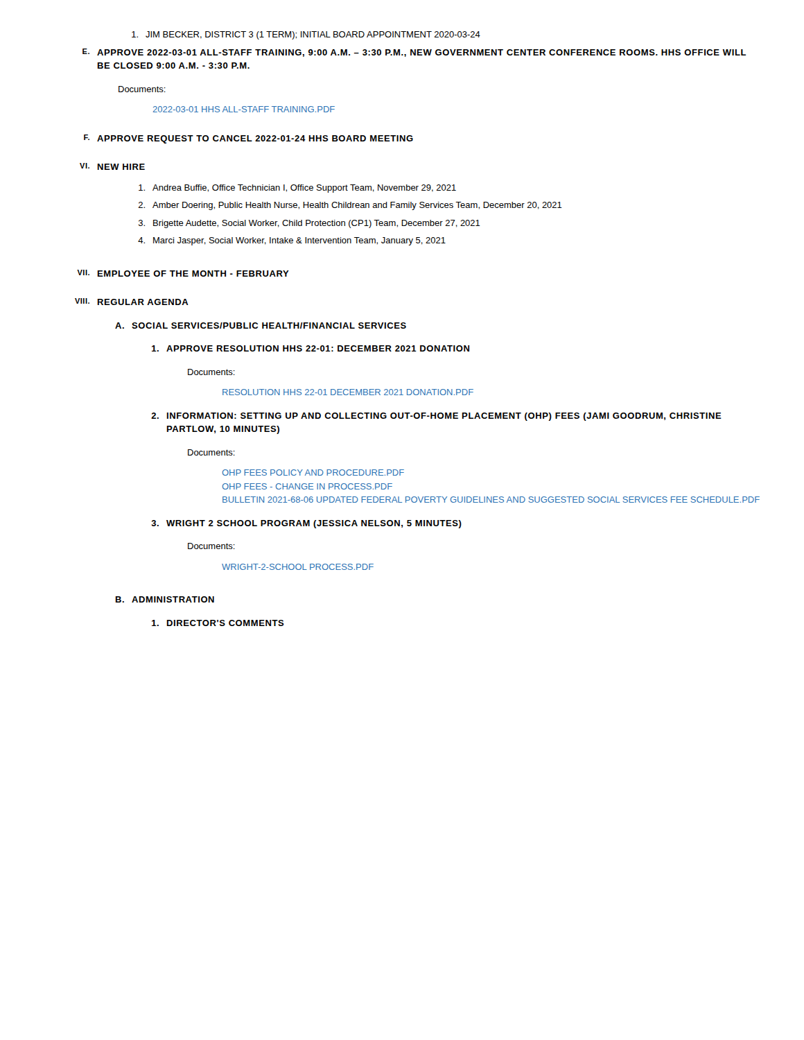1. JIM BECKER, DISTRICT 3 (1 TERM); INITIAL BOARD APPOINTMENT 2020-03-24
E.
APPROVE 2022-03-01 ALL-STAFF TRAINING, 9:00 A.M. – 3:30 P.M., NEW GOVERNMENT CENTER CONFERENCE ROOMS. HHS OFFICE WILL BE CLOSED 9:00 A.M. - 3:30 P.M.
Documents:
2022-03-01 HHS ALL-STAFF TRAINING.PDF
F.
APPROVE REQUEST TO CANCEL 2022-01-24 HHS BOARD MEETING
VI.
NEW HIRE
1. Andrea Buffie, Office Technician I, Office Support Team, November 29, 2021
2. Amber Doering, Public Health Nurse, Health Childrean and Family Services Team, December 20, 2021
3. Brigette Audette, Social Worker, Child Protection (CP1) Team, December 27, 2021
4. Marci Jasper, Social Worker, Intake & Intervention Team, January 5, 2021
VII.
EMPLOYEE OF THE MONTH - FEBRUARY
VIII.
REGULAR AGENDA
A.
SOCIAL SERVICES/PUBLIC HEALTH/FINANCIAL SERVICES
1.
APPROVE RESOLUTION HHS 22-01: DECEMBER 2021 DONATION
Documents:
RESOLUTION HHS 22-01 DECEMBER 2021 DONATION.PDF
2.
INFORMATION: SETTING UP AND COLLECTING OUT-OF-HOME PLACEMENT (OHP) FEES (JAMI GOODRUM, CHRISTINE PARTLOW, 10 MINUTES)
Documents:
OHP FEES POLICY AND PROCEDURE.PDF
OHP FEES - CHANGE IN PROCESS.PDF
BULLETIN 2021-68-06 UPDATED FEDERAL POVERTY GUIDELINES AND SUGGESTED SOCIAL SERVICES FEE SCHEDULE.PDF
3.
WRIGHT 2 SCHOOL PROGRAM (JESSICA NELSON, 5 MINUTES)
Documents:
WRIGHT-2-SCHOOL PROCESS.PDF
B.
ADMINISTRATION
1.
DIRECTOR'S COMMENTS